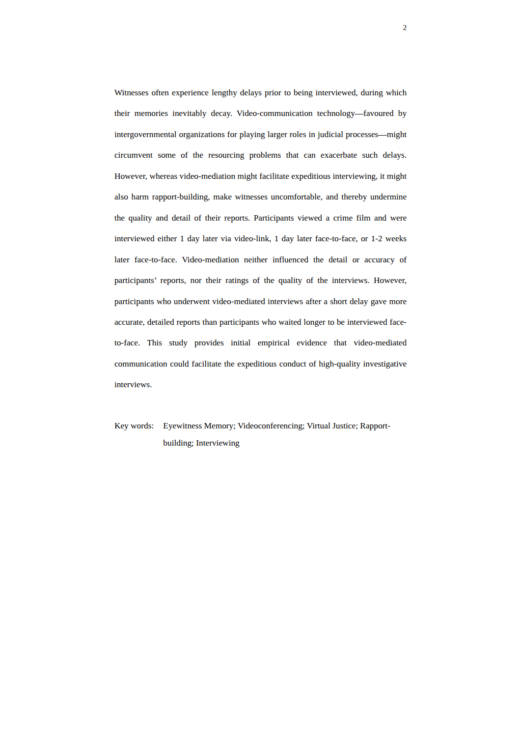2
Witnesses often experience lengthy delays prior to being interviewed, during which their memories inevitably decay. Video-communication technology—favoured by intergovernmental organizations for playing larger roles in judicial processes—might circumvent some of the resourcing problems that can exacerbate such delays. However, whereas video-mediation might facilitate expeditious interviewing, it might also harm rapport-building, make witnesses uncomfortable, and thereby undermine the quality and detail of their reports. Participants viewed a crime film and were interviewed either 1 day later via video-link, 1 day later face-to-face, or 1-2 weeks later face-to-face. Video-mediation neither influenced the detail or accuracy of participants’ reports, nor their ratings of the quality of the interviews. However, participants who underwent video-mediated interviews after a short delay gave more accurate, detailed reports than participants who waited longer to be interviewed face-to-face. This study provides initial empirical evidence that video-mediated communication could facilitate the expeditious conduct of high-quality investigative interviews.
Key words: Eyewitness Memory; Videoconferencing; Virtual Justice; Rapport-building; Interviewing